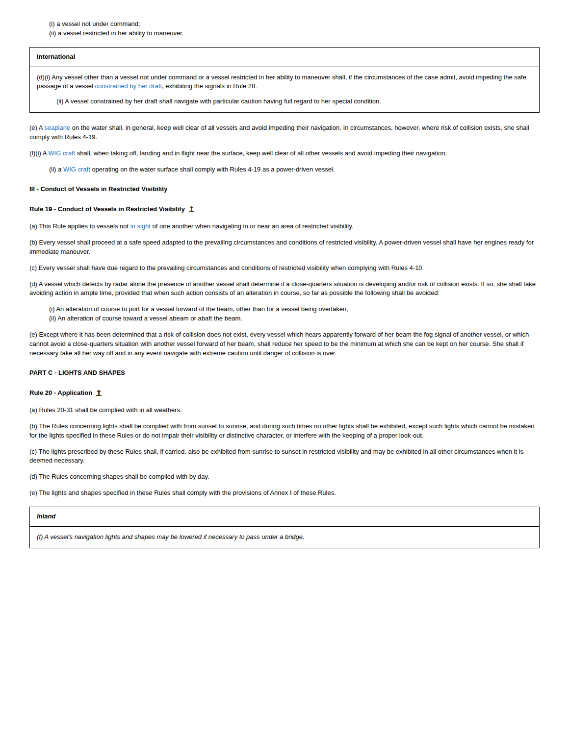(i) a vessel not under command;
(ii) a vessel restricted in her ability to maneuver.
International
(d)(i) Any vessel other than a vessel not under command or a vessel restricted in her ability to maneuver shall, if the circumstances of the case admit, avoid impeding the safe passage of a vessel constrained by her draft, exhibiting the signals in Rule 28.
(ii) A vessel constrained by her draft shall navigate with particular caution having full regard to her special condition.
(e) A seaplane on the water shall, in general, keep well clear of all vessels and avoid impeding their navigation. In circumstances, however, where risk of collision exists, she shall comply with Rules 4-19.
(f)(i) A WIG craft shall, when taking off, landing and in flight near the surface, keep well clear of all other vessels and avoid impeding their navigation;
(ii) a WIG craft operating on the water surface shall comply with Rules 4-19 as a power-driven vessel.
III - Conduct of Vessels in Restricted Visibility
Rule 19 - Conduct of Vessels in Restricted Visibility
(a) This Rule applies to vessels not in sight of one another when navigating in or near an area of restricted visibility.
(b) Every vessel shall proceed at a safe speed adapted to the prevailing circumstances and conditions of restricted visibility. A power-driven vessel shall have her engines ready for immediate maneuver.
(c) Every vessel shall have due regard to the prevailing circumstances and conditions of restricted visibility when complying with Rules 4-10.
(d) A vessel which detects by radar alone the presence of another vessel shall determine if a close-quarters situation is developing and/or risk of collision exists. If so, she shall take avoiding action in ample time, provided that when such action consists of an alteration in course, so far as possible the following shall be avoided:
(i) An alteration of course to port for a vessel forward of the beam, other than for a vessel being overtaken;
(ii) An alteration of course toward a vessel abeam or abaft the beam.
(e) Except where it has been determined that a risk of collision does not exist, every vessel which hears apparently forward of her beam the fog signal of another vessel, or which cannot avoid a close-quarters situation with another vessel forward of her beam, shall reduce her speed to be the minimum at which she can be kept on her course. She shall if necessary take all her way off and in any event navigate with extreme caution until danger of collision is over.
PART C - LIGHTS AND SHAPES
Rule 20 - Application
(a) Rules 20-31 shall be complied with in all weathers.
(b) The Rules concerning lights shall be complied with from sunset to sunrise, and during such times no other lights shall be exhibited, except such lights which cannot be mistaken for the lights specified in these Rules or do not impair their visibility or distinctive character, or interfere with the keeping of a proper look-out.
(c) The lights prescribed by these Rules shall, if carried, also be exhibited from sunrise to sunset in restricted visibility and may be exhibited in all other circumstances when it is deemed necessary.
(d) The Rules concerning shapes shall be complied with by day.
(e) The lights and shapes specified in these Rules shall comply with the provisions of Annex I of these Rules.
Inland
(f) A vessel's navigation lights and shapes may be lowered if necessary to pass under a bridge.